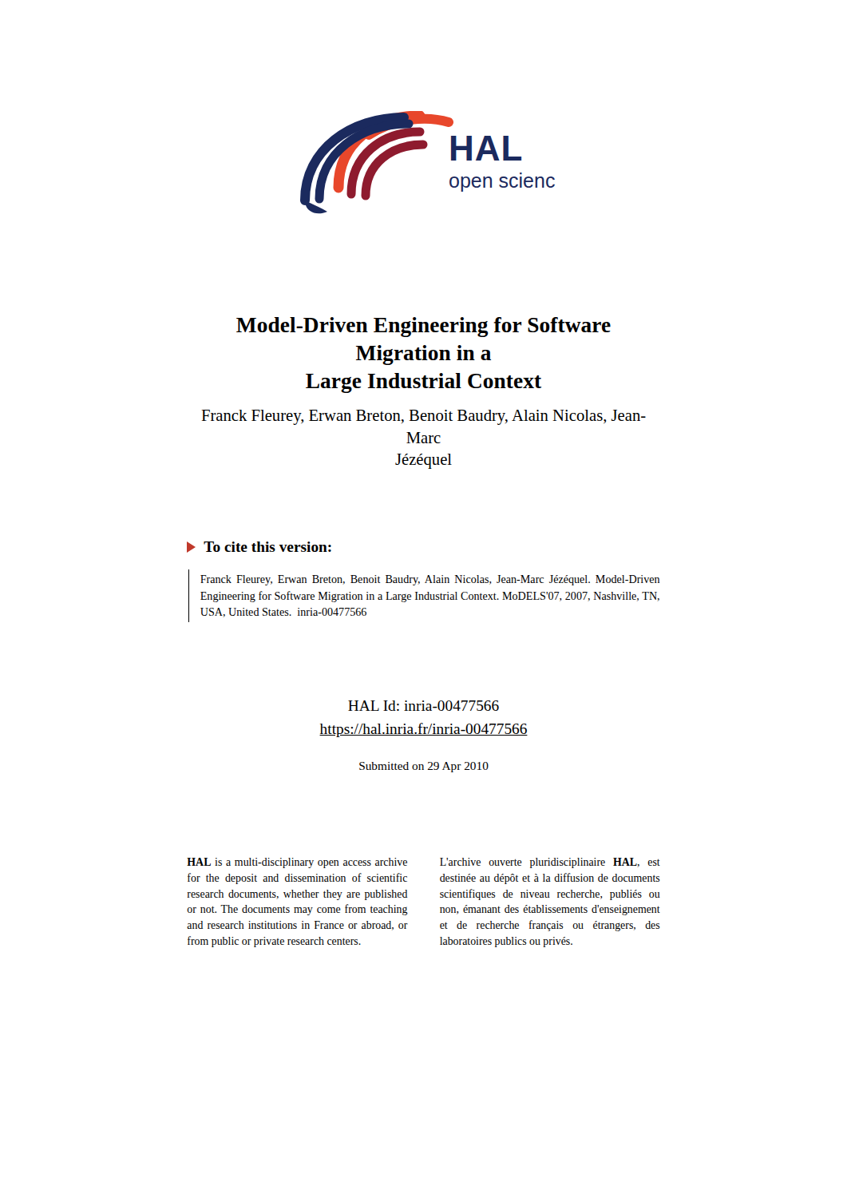HAL open science
Model-Driven Engineering for Software Migration in a
Large Industrial Context
Franck Fleurey, Erwan Breton, Benoit Baudry, Alain Nicolas, Jean-Marc
Jézéquel
To cite this version:
Franck Fleurey, Erwan Breton, Benoit Baudry, Alain Nicolas, Jean-Marc Jézéquel. Model-Driven Engineering for Software Migration in a Large Industrial Context. MoDELS'07, 2007, Nashville, TN, USA, United States. inria-00477566
HAL Id: inria-00477566
https://hal.inria.fr/inria-00477566
Submitted on 29 Apr 2010
HAL is a multi-disciplinary open access archive for the deposit and dissemination of scientific research documents, whether they are published or not. The documents may come from teaching and research institutions in France or abroad, or from public or private research centers.
L'archive ouverte pluridisciplinaire HAL, est destinée au dépôt et à la diffusion de documents scientifiques de niveau recherche, publiés ou non, émanant des établissements d'enseignement et de recherche français ou étrangers, des laboratoires publics ou privés.